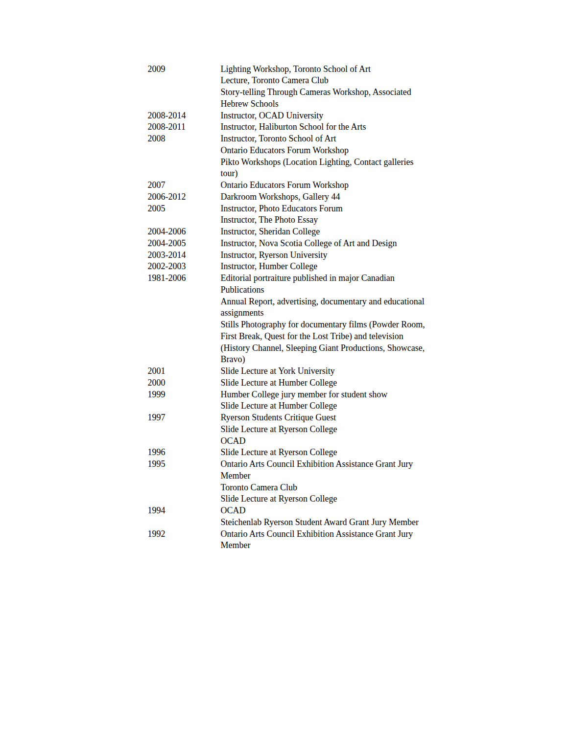| 2009 | Lighting Workshop, Toronto School of Art Lecture, Toronto Camera Club Story-telling Through Cameras Workshop, Associated Hebrew Schools |
| 2008-2014 | Instructor, OCAD University |
| 2008-2011 | Instructor, Haliburton School for the Arts |
| 2008 | Instructor, Toronto School of Art Ontario Educators Forum Workshop Pikto Workshops (Location Lighting, Contact galleries tour) |
| 2007 | Ontario Educators Forum Workshop |
| 2006-2012 | Darkroom Workshops, Gallery 44 |
| 2005 | Instructor, Photo Educators Forum Instructor, The Photo Essay |
| 2004-2006 | Instructor, Sheridan College |
| 2004-2005 | Instructor, Nova Scotia College of Art and Design |
| 2003-2014 | Instructor, Ryerson University |
| 2002-2003 | Instructor, Humber College |
| 1981-2006 | Editorial portraiture published in major Canadian Publications Annual Report, advertising, documentary and educational assignments Stills Photography for documentary films (Powder Room, First Break, Quest for the Lost Tribe) and television (History Channel, Sleeping Giant Productions, Showcase, Bravo) |
| 2001 | Slide Lecture at York University |
| 2000 | Slide Lecture at Humber College |
| 1999 | Humber College jury member for student show Slide Lecture at Humber College |
| 1997 | Ryerson Students Critique Guest Slide Lecture at Ryerson College OCAD |
| 1996 | Slide Lecture at Ryerson College |
| 1995 | Ontario Arts Council Exhibition Assistance Grant Jury Member Toronto Camera Club Slide Lecture at Ryerson College |
| 1994 | OCAD Steichenlab Ryerson Student Award Grant Jury Member |
| 1992 | Ontario Arts Council Exhibition Assistance Grant Jury Member |